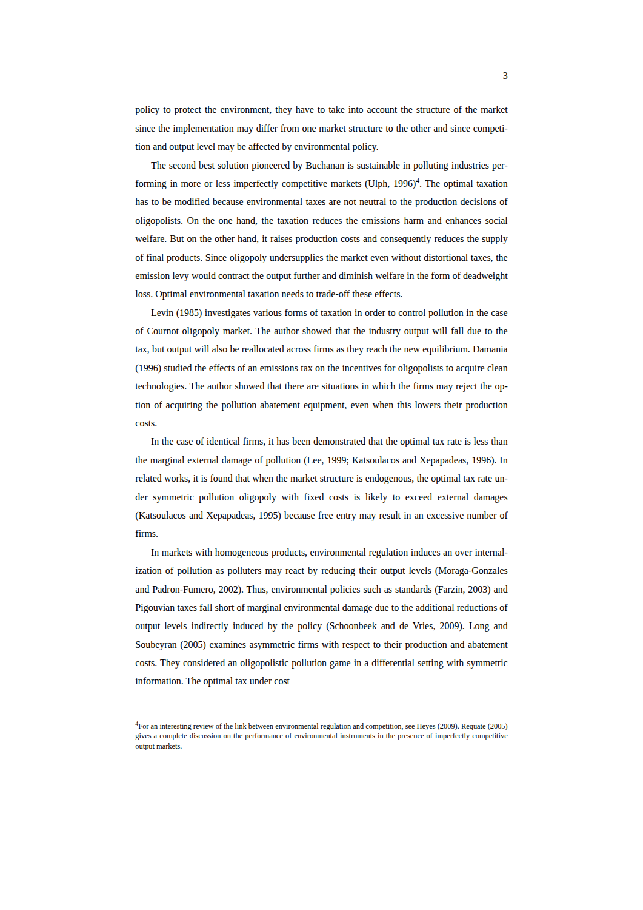3
policy to protect the environment, they have to take into account the structure of the market since the implementation may differ from one market structure to the other and since competition and output level may be affected by environmental policy.
The second best solution pioneered by Buchanan is sustainable in polluting industries performing in more or less imperfectly competitive markets (Ulph, 1996)4. The optimal taxation has to be modified because environmental taxes are not neutral to the production decisions of oligopolists. On the one hand, the taxation reduces the emissions harm and enhances social welfare. But on the other hand, it raises production costs and consequently reduces the supply of final products. Since oligopoly undersupplies the market even without distortional taxes, the emission levy would contract the output further and diminish welfare in the form of deadweight loss. Optimal environmental taxation needs to trade-off these effects.
Levin (1985) investigates various forms of taxation in order to control pollution in the case of Cournot oligopoly market. The author showed that the industry output will fall due to the tax, but output will also be reallocated across firms as they reach the new equilibrium. Damania (1996) studied the effects of an emissions tax on the incentives for oligopolists to acquire clean technologies. The author showed that there are situations in which the firms may reject the option of acquiring the pollution abatement equipment, even when this lowers their production costs.
In the case of identical firms, it has been demonstrated that the optimal tax rate is less than the marginal external damage of pollution (Lee, 1999; Katsoulacos and Xepapadeas, 1996). In related works, it is found that when the market structure is endogenous, the optimal tax rate under symmetric pollution oligopoly with fixed costs is likely to exceed external damages (Katsoulacos and Xepapadeas, 1995) because free entry may result in an excessive number of firms.
In markets with homogeneous products, environmental regulation induces an over internalization of pollution as polluters may react by reducing their output levels (Moraga-Gonzales and Padron-Fumero, 2002). Thus, environmental policies such as standards (Farzin, 2003) and Pigouvian taxes fall short of marginal environmental damage due to the additional reductions of output levels indirectly induced by the policy (Schoonbeek and de Vries, 2009). Long and Soubeyran (2005) examines asymmetric firms with respect to their production and abatement costs. They considered an oligopolistic pollution game in a differential setting with symmetric information. The optimal tax under cost
4For an interesting review of the link between environmental regulation and competition, see Heyes (2009). Requate (2005) gives a complete discussion on the performance of environmental instruments in the presence of imperfectly competitive output markets.